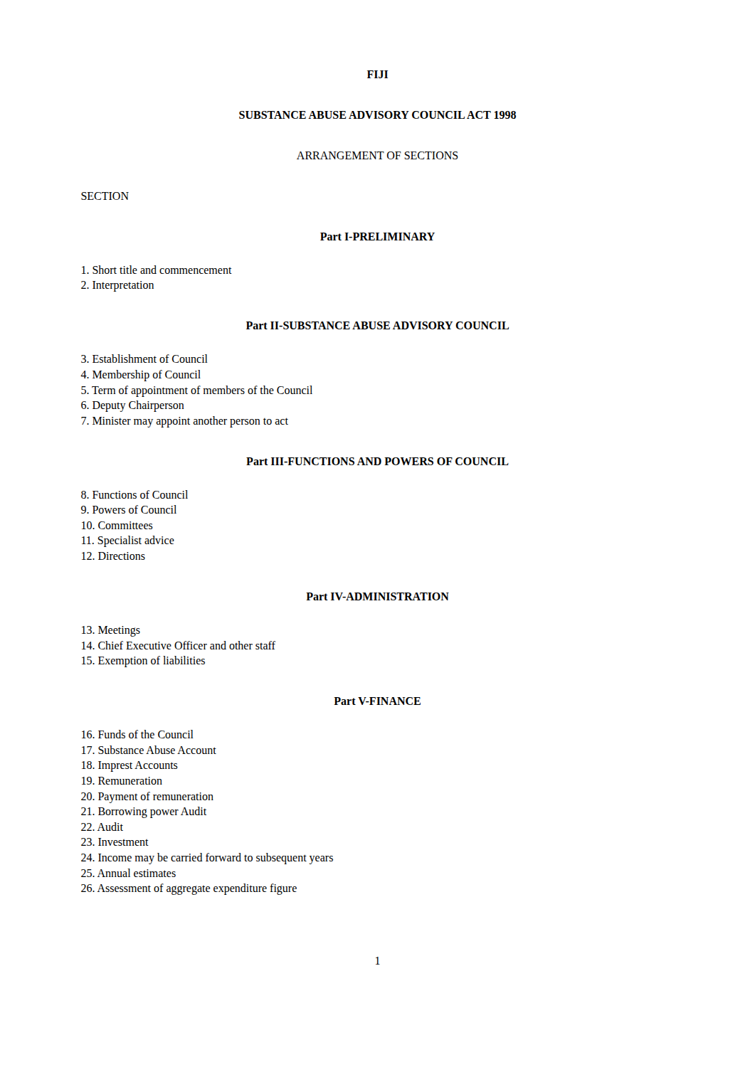FIJI
SUBSTANCE ABUSE ADVISORY COUNCIL ACT 1998
ARRANGEMENT OF SECTIONS
SECTION
Part I-PRELIMINARY
1. Short title and commencement
2. Interpretation
Part II-SUBSTANCE ABUSE ADVISORY COUNCIL
3. Establishment of Council
4. Membership of Council
5. Term of appointment of members of the Council
6. Deputy Chairperson
7. Minister may appoint another person to act
Part III-FUNCTIONS AND POWERS OF COUNCIL
8. Functions of Council
9. Powers of Council
10. Committees
11. Specialist advice
12. Directions
Part IV-ADMINISTRATION
13. Meetings
14. Chief Executive Officer and other staff
15. Exemption of liabilities
Part V-FINANCE
16. Funds of the Council
17. Substance Abuse Account
18. Imprest Accounts
19. Remuneration
20. Payment of remuneration
21. Borrowing power Audit
22. Audit
23. Investment
24. Income may be carried forward to subsequent years
25. Annual estimates
26. Assessment of aggregate expenditure figure
1